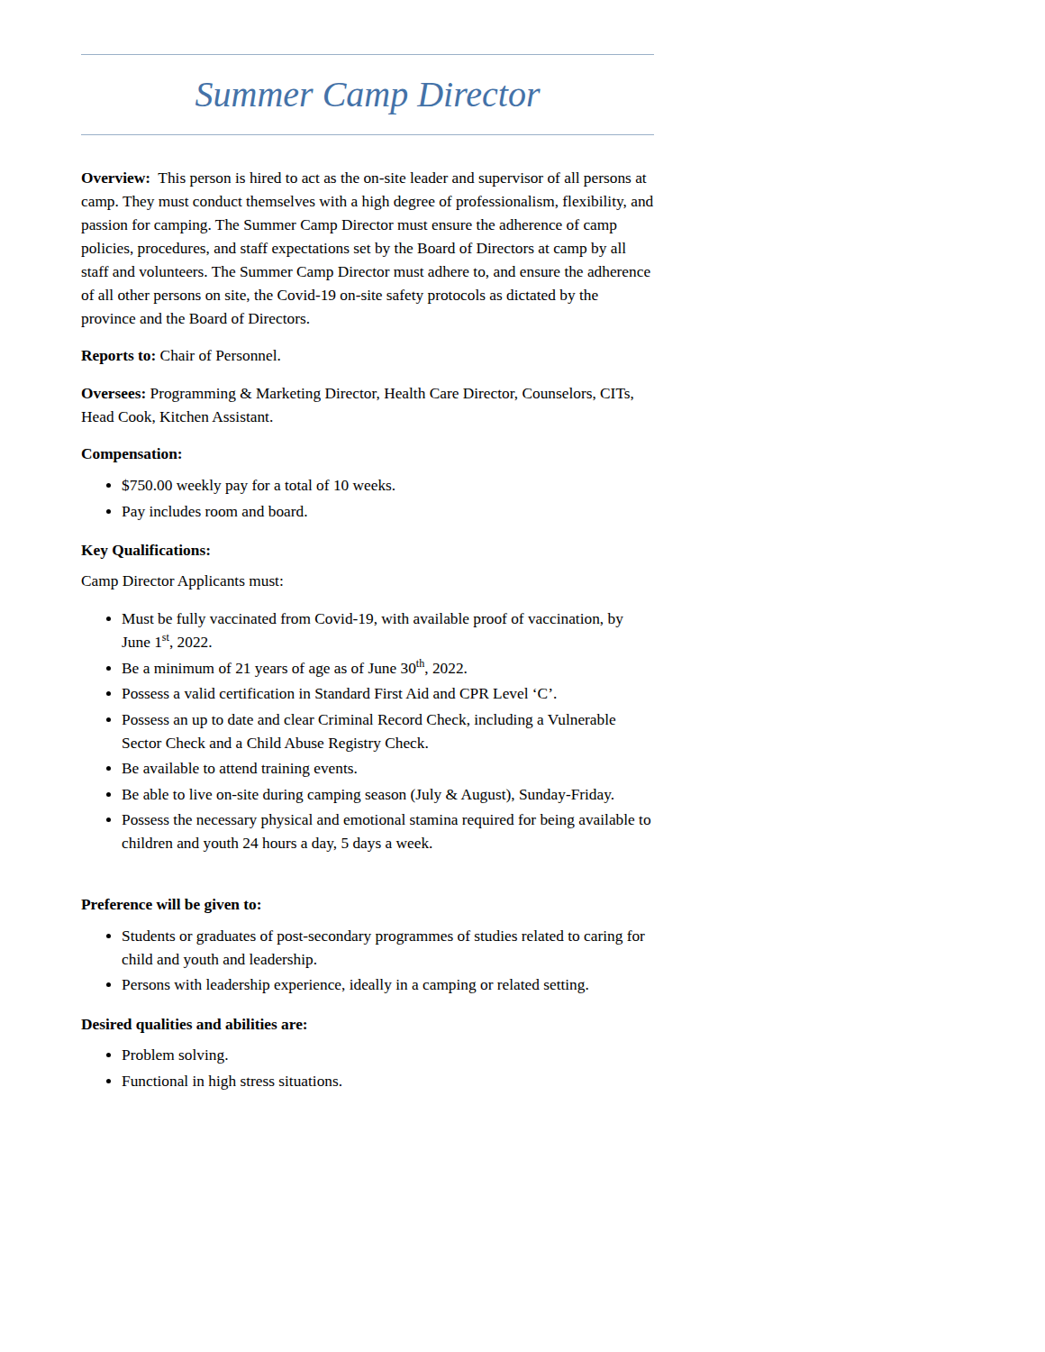Summer Camp Director
Overview: This person is hired to act as the on-site leader and supervisor of all persons at camp. They must conduct themselves with a high degree of professionalism, flexibility, and passion for camping. The Summer Camp Director must ensure the adherence of camp policies, procedures, and staff expectations set by the Board of Directors at camp by all staff and volunteers. The Summer Camp Director must adhere to, and ensure the adherence of all other persons on site, the Covid-19 on-site safety protocols as dictated by the province and the Board of Directors.
Reports to: Chair of Personnel.
Oversees: Programming & Marketing Director, Health Care Director, Counselors, CITs, Head Cook, Kitchen Assistant.
Compensation:
$750.00 weekly pay for a total of 10 weeks.
Pay includes room and board.
Key Qualifications:
Camp Director Applicants must:
Must be fully vaccinated from Covid-19, with available proof of vaccination, by June 1st, 2022.
Be a minimum of 21 years of age as of June 30th, 2022.
Possess a valid certification in Standard First Aid and CPR Level ‘C’.
Possess an up to date and clear Criminal Record Check, including a Vulnerable Sector Check and a Child Abuse Registry Check.
Be available to attend training events.
Be able to live on-site during camping season (July & August), Sunday-Friday.
Possess the necessary physical and emotional stamina required for being available to children and youth 24 hours a day, 5 days a week.
Preference will be given to:
Students or graduates of post-secondary programmes of studies related to caring for child and youth and leadership.
Persons with leadership experience, ideally in a camping or related setting.
Desired qualities and abilities are:
Problem solving.
Functional in high stress situations.